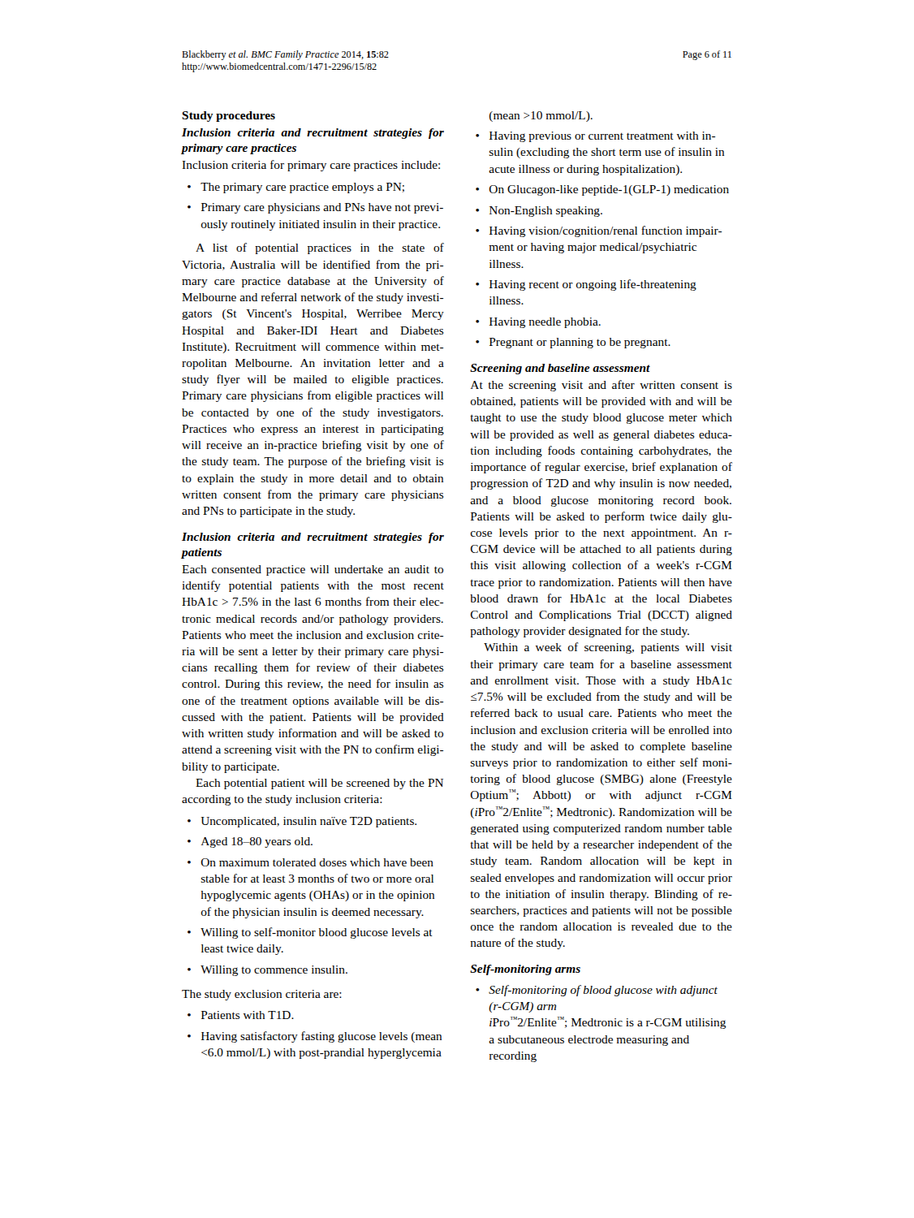Blackberry et al. BMC Family Practice 2014, 15:82
http://www.biomedcentral.com/1471-2296/15/82
Page 6 of 11
Study procedures
Inclusion criteria and recruitment strategies for primary care practices
Inclusion criteria for primary care practices include:
The primary care practice employs a PN;
Primary care physicians and PNs have not previously routinely initiated insulin in their practice.
A list of potential practices in the state of Victoria, Australia will be identified from the primary care practice database at the University of Melbourne and referral network of the study investigators (St Vincent's Hospital, Werribee Mercy Hospital and Baker-IDI Heart and Diabetes Institute). Recruitment will commence within metropolitan Melbourne. An invitation letter and a study flyer will be mailed to eligible practices. Primary care physicians from eligible practices will be contacted by one of the study investigators. Practices who express an interest in participating will receive an in-practice briefing visit by one of the study team. The purpose of the briefing visit is to explain the study in more detail and to obtain written consent from the primary care physicians and PNs to participate in the study.
Inclusion criteria and recruitment strategies for patients
Each consented practice will undertake an audit to identify potential patients with the most recent HbA1c > 7.5% in the last 6 months from their electronic medical records and/or pathology providers. Patients who meet the inclusion and exclusion criteria will be sent a letter by their primary care physicians recalling them for review of their diabetes control. During this review, the need for insulin as one of the treatment options available will be discussed with the patient. Patients will be provided with written study information and will be asked to attend a screening visit with the PN to confirm eligibility to participate.
Each potential patient will be screened by the PN according to the study inclusion criteria:
Uncomplicated, insulin naïve T2D patients.
Aged 18–80 years old.
On maximum tolerated doses which have been stable for at least 3 months of two or more oral hypoglycemic agents (OHAs) or in the opinion of the physician insulin is deemed necessary.
Willing to self-monitor blood glucose levels at least twice daily.
Willing to commence insulin.
The study exclusion criteria are:
Patients with T1D.
Having satisfactory fasting glucose levels (mean <6.0 mmol/L) with post-prandial hyperglycemia (mean >10 mmol/L).
Having previous or current treatment with insulin (excluding the short term use of insulin in acute illness or during hospitalization).
On Glucagon-like peptide-1(GLP-1) medication
Non-English speaking.
Having vision/cognition/renal function impairment or having major medical/psychiatric illness.
Having recent or ongoing life-threatening illness.
Having needle phobia.
Pregnant or planning to be pregnant.
Screening and baseline assessment
At the screening visit and after written consent is obtained, patients will be provided with and will be taught to use the study blood glucose meter which will be provided as well as general diabetes education including foods containing carbohydrates, the importance of regular exercise, brief explanation of progression of T2D and why insulin is now needed, and a blood glucose monitoring record book. Patients will be asked to perform twice daily glucose levels prior to the next appointment. An r-CGM device will be attached to all patients during this visit allowing collection of a week's r-CGM trace prior to randomization. Patients will then have blood drawn for HbA1c at the local Diabetes Control and Complications Trial (DCCT) aligned pathology provider designated for the study.
Within a week of screening, patients will visit their primary care team for a baseline assessment and enrollment visit. Those with a study HbA1c ≤7.5% will be excluded from the study and will be referred back to usual care. Patients who meet the inclusion and exclusion criteria will be enrolled into the study and will be asked to complete baseline surveys prior to randomization to either self monitoring of blood glucose (SMBG) alone (Freestyle Optium™; Abbott) or with adjunct r-CGM (i Pro™2/Enlite™; Medtronic). Randomization will be generated using computerized random number table that will be held by a researcher independent of the study team. Random allocation will be kept in sealed envelopes and randomization will occur prior to the initiation of insulin therapy. Blinding of researchers, practices and patients will not be possible once the random allocation is revealed due to the nature of the study.
Self-monitoring arms
Self-monitoring of blood glucose with adjunct (r-CGM) arm
i Pro™2/Enlite™; Medtronic is a r-CGM utilising a subcutaneous electrode measuring and recording